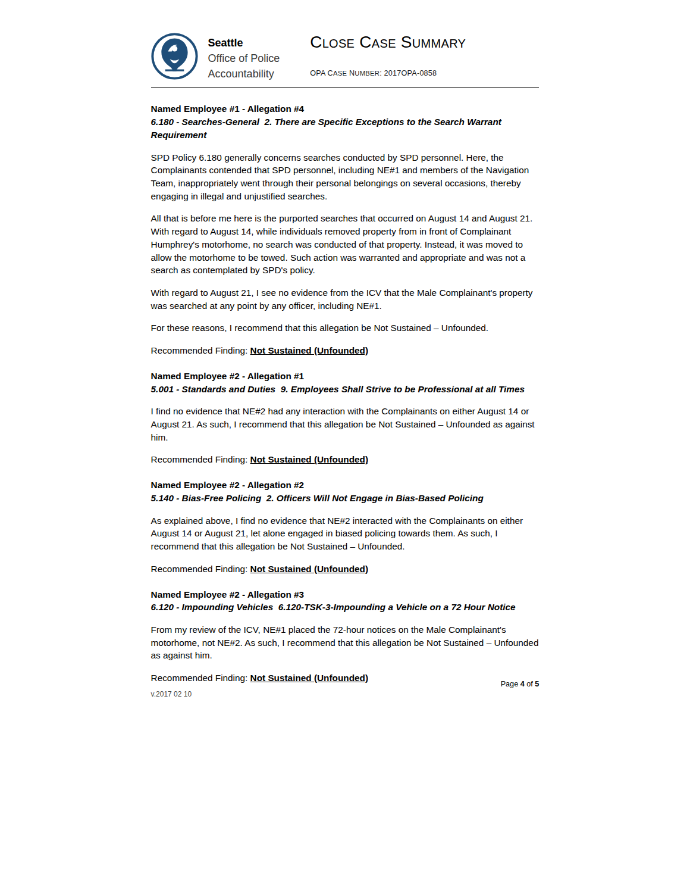Seattle
Office of Police
Accountability
Close Case Summary
OPA CASE NUMBER: 2017OPA-0858
Named Employee #1 - Allegation #4
6.180 - Searches-General 2. There are Specific Exceptions to the Search Warrant Requirement
SPD Policy 6.180 generally concerns searches conducted by SPD personnel. Here, the Complainants contended that SPD personnel, including NE#1 and members of the Navigation Team, inappropriately went through their personal belongings on several occasions, thereby engaging in illegal and unjustified searches.
All that is before me here is the purported searches that occurred on August 14 and August 21. With regard to August 14, while individuals removed property from in front of Complainant Humphrey's motorhome, no search was conducted of that property. Instead, it was moved to allow the motorhome to be towed. Such action was warranted and appropriate and was not a search as contemplated by SPD's policy.
With regard to August 21, I see no evidence from the ICV that the Male Complainant's property was searched at any point by any officer, including NE#1.
For these reasons, I recommend that this allegation be Not Sustained – Unfounded.
Recommended Finding: Not Sustained (Unfounded)
Named Employee #2 - Allegation #1
5.001 - Standards and Duties 9. Employees Shall Strive to be Professional at all Times
I find no evidence that NE#2 had any interaction with the Complainants on either August 14 or August 21. As such, I recommend that this allegation be Not Sustained – Unfounded as against him.
Recommended Finding: Not Sustained (Unfounded)
Named Employee #2 - Allegation #2
5.140 - Bias-Free Policing 2. Officers Will Not Engage in Bias-Based Policing
As explained above, I find no evidence that NE#2 interacted with the Complainants on either August 14 or August 21, let alone engaged in biased policing towards them. As such, I recommend that this allegation be Not Sustained – Unfounded.
Recommended Finding: Not Sustained (Unfounded)
Named Employee #2 - Allegation #3
6.120 - Impounding Vehicles 6.120-TSK-3-Impounding a Vehicle on a 72 Hour Notice
From my review of the ICV, NE#1 placed the 72-hour notices on the Male Complainant's motorhome, not NE#2. As such, I recommend that this allegation be Not Sustained – Unfounded as against him.
Recommended Finding: Not Sustained (Unfounded)
Page 4 of 5
v.2017 02 10